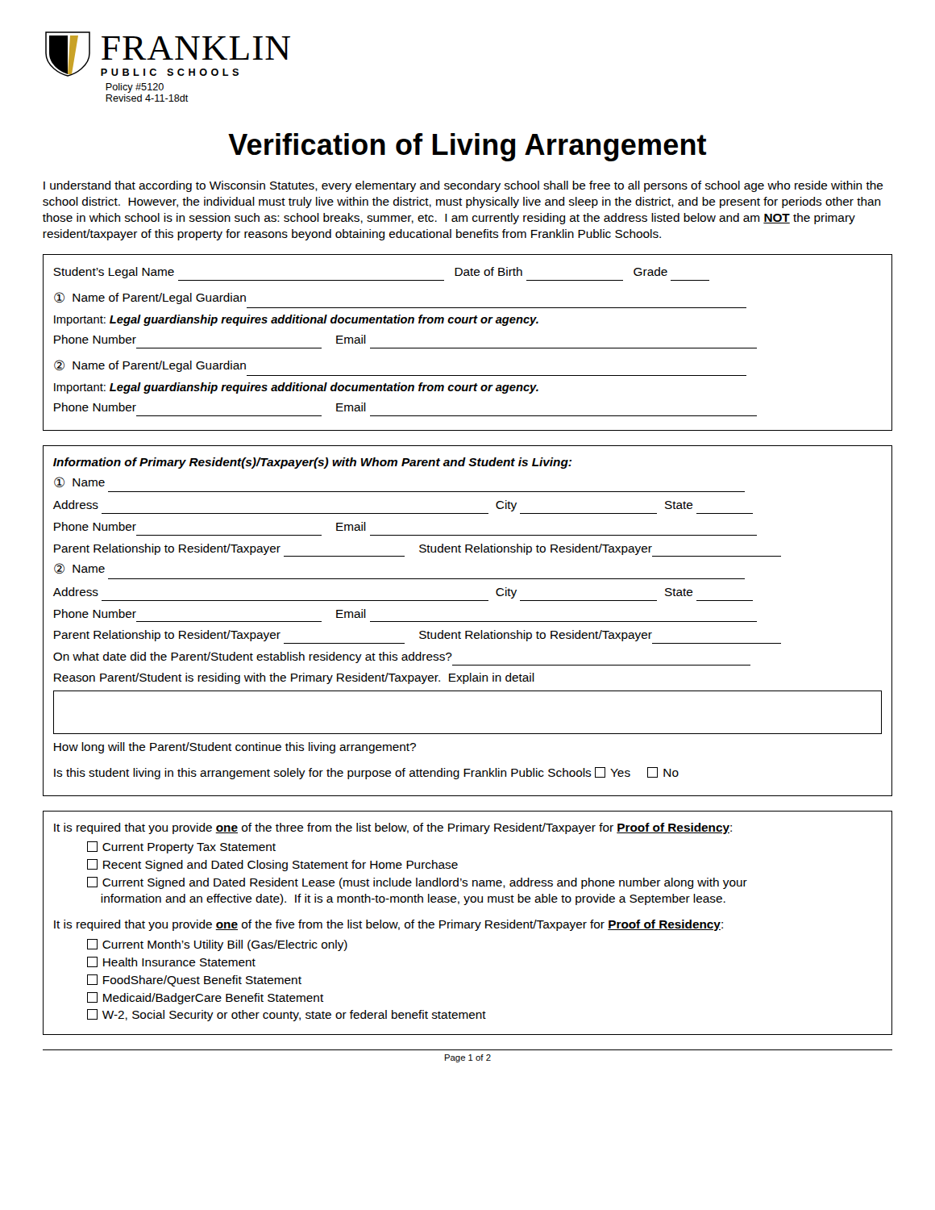FRANKLIN
PUBLIC SCHOOLS
Policy #5120
Revised 4-11-18dt
Verification of Living Arrangement
I understand that according to Wisconsin Statutes, every elementary and secondary school shall be free to all persons of school age who reside within the school district. However, the individual must truly live within the district, must physically live and sleep in the district, and be present for periods other than those in which school is in session such as: school breaks, summer, etc. I am currently residing at the address listed below and am NOT the primary resident/taxpayer of this property for reasons beyond obtaining educational benefits from Franklin Public Schools.
Student’s Legal Name Date of Birth Grade
① Name of Parent/Legal Guardian
Important: Legal guardianship requires additional documentation from court or agency.
Phone Number Email
② Name of Parent/Legal Guardian
Important: Legal guardianship requires additional documentation from court or agency.
Phone Number Email
Information of Primary Resident(s)/Taxpayer(s) with Whom Parent and Student is Living:
① Name
Address City State
Phone Number Email
Parent Relationship to Resident/Taxpayer Student Relationship to Resident/Taxpayer
② Name
Address City State
Phone Number Email
Parent Relationship to Resident/Taxpayer Student Relationship to Resident/Taxpayer
On what date did the Parent/Student establish residency at this address?
Reason Parent/Student is residing with the Primary Resident/Taxpayer. Explain in detail
How long will the Parent/Student continue this living arrangement?
Is this student living in this arrangement solely for the purpose of attending Franklin Public Schools Yes No
It is required that you provide one of the three from the list below, of the Primary Resident/Taxpayer for Proof of Residency:
Current Property Tax Statement
Recent Signed and Dated Closing Statement for Home Purchase
Current Signed and Dated Resident Lease (must include landlord’s name, address and phone number along with your information and an effective date). If it is a month-to-month lease, you must be able to provide a September lease.
It is required that you provide one of the five from the list below, of the Primary Resident/Taxpayer for Proof of Residency:
Current Month’s Utility Bill (Gas/Electric only)
Health Insurance Statement
FoodShare/Quest Benefit Statement
Medicaid/BadgerCare Benefit Statement
W-2, Social Security or other county, state or federal benefit statement
Page 1 of 2